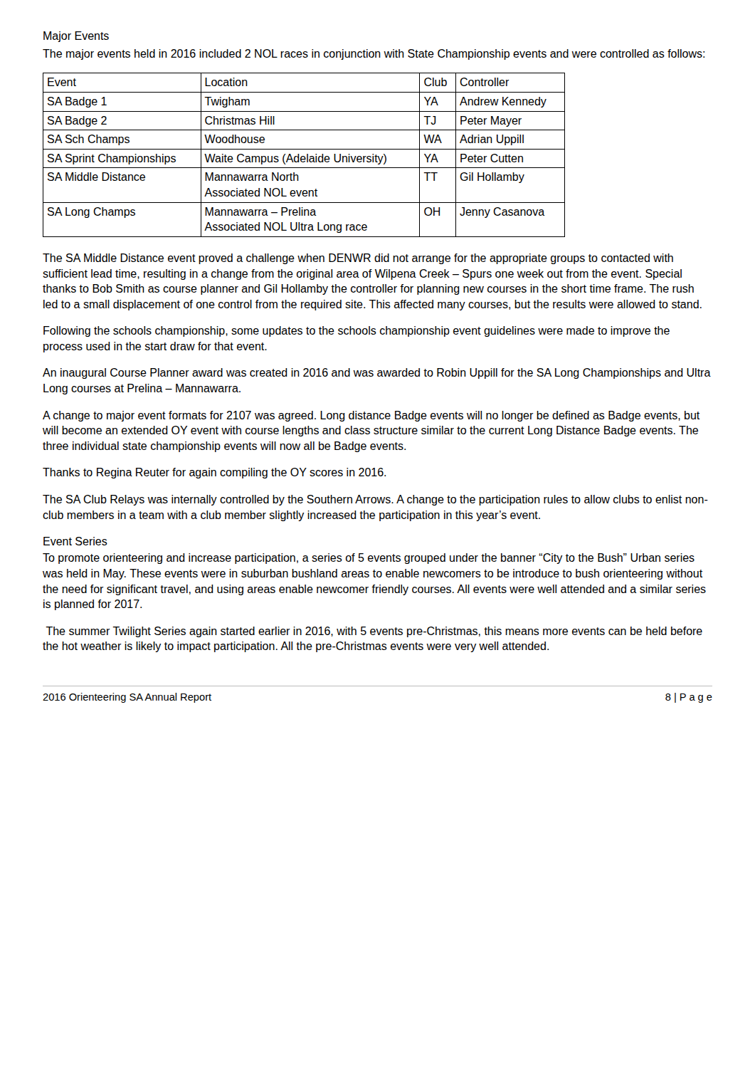Major Events
The major events held in 2016 included 2 NOL races in conjunction with State Championship events and were controlled as follows:
| Event | Location | Club | Controller |
| SA Badge 1 | Twigham | YA | Andrew Kennedy |
| SA Badge 2 | Christmas Hill | TJ | Peter Mayer |
| SA Sch Champs | Woodhouse | WA | Adrian Uppill |
| SA Sprint Championships | Waite Campus (Adelaide University) | YA | Peter Cutten |
| SA Middle Distance | Mannawarra North Associated NOL event | TT | Gil Hollamby |
| SA Long Champs | Mannawarra – Prelina Associated NOL Ultra Long race | OH | Jenny Casanova |
The SA Middle Distance event proved a challenge when DENWR did not arrange for the appropriate groups to contacted with sufficient lead time, resulting in a change from the original area of Wilpena Creek – Spurs one week out from the event. Special thanks to Bob Smith as course planner and Gil Hollamby the controller for planning new courses in the short time frame. The rush led to a small displacement of one control from the required site. This affected many courses, but the results were allowed to stand.
Following the schools championship, some updates to the schools championship event guidelines were made to improve the process used in the start draw for that event.
An inaugural Course Planner award was created in 2016 and was awarded to Robin Uppill for the SA Long Championships and Ultra Long courses at Prelina – Mannawarra.
A change to major event formats for 2107 was agreed. Long distance Badge events will no longer be defined as Badge events, but will become an extended OY event with course lengths and class structure similar to the current Long Distance Badge events. The three individual state championship events will now all be Badge events.
Thanks to Regina Reuter for again compiling the OY scores in 2016.
The SA Club Relays was internally controlled by the Southern Arrows. A change to the participation rules to allow clubs to enlist non-club members in a team with a club member slightly increased the participation in this year’s event.
Event Series
To promote orienteering and increase participation, a series of 5 events grouped under the banner “City to the Bush” Urban series was held in May. These events were in suburban bushland areas to enable newcomers to be introduce to bush orienteering without the need for significant travel, and using areas enable newcomer friendly courses. All events were well attended and a similar series is planned for 2017.
The summer Twilight Series again started earlier in 2016, with 5 events pre-Christmas, this means more events can be held before the hot weather is likely to impact participation. All the pre-Christmas events were very well attended.
2016 Orienteering SA Annual Report 8 | P a g e